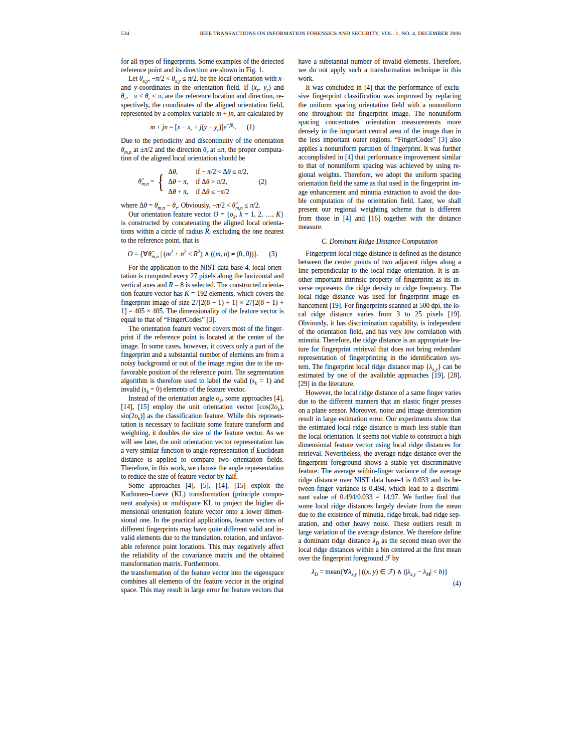534 IEEE Transactions on Information Forensics and Security, Vol. 1, No. 4, December 2006
for all types of fingerprints. Some examples of the detected reference point and its direction are shown in Fig. 1.
Let θx,y, −π/2 < θx,y ≤ π/2, be the local orientation with x- and y-coordinates in the orientation field. If (xr, yr) and θr, −π < θr ≤ π, are the reference location and direction, respectively, the coordinates of the aligned orientation field, represented by a complex variable m + jn, are calculated by
m + jn = [x − xr + j(y − yr)]e−jθr. (1)
Due to the periodicity and discontinuity of the orientation θm,n at ±π/2 and the direction θr at ±π, the proper computation of the aligned local orientation should be
θ̂m,n = { Δθ, if − π/2 < Δθ ≤ π/2, Δθ − π, if Δθ > π/2, Δθ + π, if Δθ ≤ −π/2 (2)
where Δθ = θm,n − θr. Obviously, −π/2 < θ̂m,n ≤ π/2.
Our orientation feature vector O = {ok, k = 1, 2, …, K} is constructed by concatenating the aligned local orientations within a circle of radius R, excluding the one nearest to the reference point, that is
O = {∀θ̂m,n | (m2 + n2 < R2) ∧ ((m, n) ≠ (0, 0))}. (3)
For the application to the NIST data base-4, local orientation is computed every 27 pixels along the horizontal and vertical axes and R = 8 is selected. The constructed orientation feature vector has K = 192 elements, which covers the fingerprint image of size 27[2(8 − 1) + 1] × 27[2(8 − 1) + 1] = 405 × 405. The dimensionality of the feature vector is equal to that of “FingerCodes” [3].
The orientation feature vector covers most of the fingerprint if the reference point is located at the center of the image. In some cases, however, it covers only a part of the fingerprint and a substantial number of elements are from a noisy background or out of the image region due to the unfavorable position of the reference point. The segmentation algorithm is therefore used to label the valid (sk = 1) and invalid (sk = 0) elements of the feature vector.
Instead of the orientation angle ok, some approaches [4], [14], [15] employ the unit orientation vector [cos(2ok), sin(2ok)] as the classification feature. While this representation is necessary to facilitate some feature transform and weighting, it doubles the size of the feature vector. As we will see later, the unit orientation vector representation has a very similar function to angle representation if Euclidean distance is applied to compare two orientation fields. Therefore, in this work, we choose the angle representation to reduce the size of feature vector by half.
Some approaches [4], [5], [14], [15] exploit the Karhunen–Loeve (KL) transformation (principle component analysis) or multispace KL to project the higher dimensional orientation feature vector onto a lower dimensional one. In the practical applications, feature vectors of different fingerprints may have quite different valid and invalid elements due to the translation, rotation, and unfavorable reference point locations. This may negatively affect the reliability of the covariance matrix and the obtained transformation matrix. Furthermore,
the transformation of the feature vector into the eigenspace combines all elements of the feature vector in the original space. This may result in large error for feature vectors that have a substantial number of invalid elements. Therefore, we do not apply such a transformation technique in this work.
It was concluded in [4] that the performance of exclusive fingerprint classification was improved by replacing the uniform spacing orientation field with a nonuniform one throughout the fingerprint image. The nonuniform spacing concentrates orientation measurements more densely in the important central area of the image than in the less important outer regions. “FingerCodes” [3] also applies a nonuniform partition of fingerprint. It was further accomplished in [4] that performance improvement similar to that of nonuniform spacing was achieved by using regional weights. Therefore, we adopt the uniform spacing orientation field the same as that used in the fingerprint image enhancement and minutia extraction to avoid the double computation of the orientation field. Later, we shall present our regional weighting scheme that is different from those in [4] and [16] together with the distance measure.
C. Dominant Ridge Distance Computation
Fingerprint local ridge distance is defined as the distance between the center points of two adjacent ridges along a line perpendicular to the local ridge orientation. It is another important intrinsic property of fingerprint as its inverse represents the ridge density or ridge frequency. The local ridge distance was used for fingerprint image enhancement [19]. For fingerprints scanned at 500 dpi, the local ridge distance varies from 3 to 25 pixels [19]. Obviously, it has discrimination capability, is independent of the orientation field, and has very low correlation with minutia. Therefore, the ridge distance is an appropriate feature for fingerprint retrieval that does not bring redundant representation of fingerprinting in the identification system. The fingerprint local ridge distance map {λx,y} can be estimated by one of the available approaches [19], [28], [29] in the literature.
However, the local ridge distance of a same finger varies due to the different manners that an elastic finger presses on a plane sensor. Moreover, noise and image deterioration result in large estimation error. Our experiments show that the estimated local ridge distance is much less stable than the local orientation. It seems not viable to construct a high dimensional feature vector using local ridge distances for retrieval. Nevertheless, the average ridge distance over the fingerprint foreground shows a stable yet discriminative feature. The average within-finger variance of the average ridge distance over NIST data base-4 is 0.033 and its between-finger variance is 0.494, which lead to a discriminant value of 0.494/0.033 = 14.97. We further find that some local ridge distances largely deviate from the mean due to the existence of minutia, ridge break, bad ridge separation, and other heavy noise. These outliers result in large variation of the average distance. We therefore define a dominant ridge distance λD as the second mean over the local ridge distances within a bin centered at the first mean over the fingerprint foreground ℱ by
λD = mean{∀λx,y | ((x, y) ∈ ℱ) ∧ (|λx,y − λM| < b)}
(4)